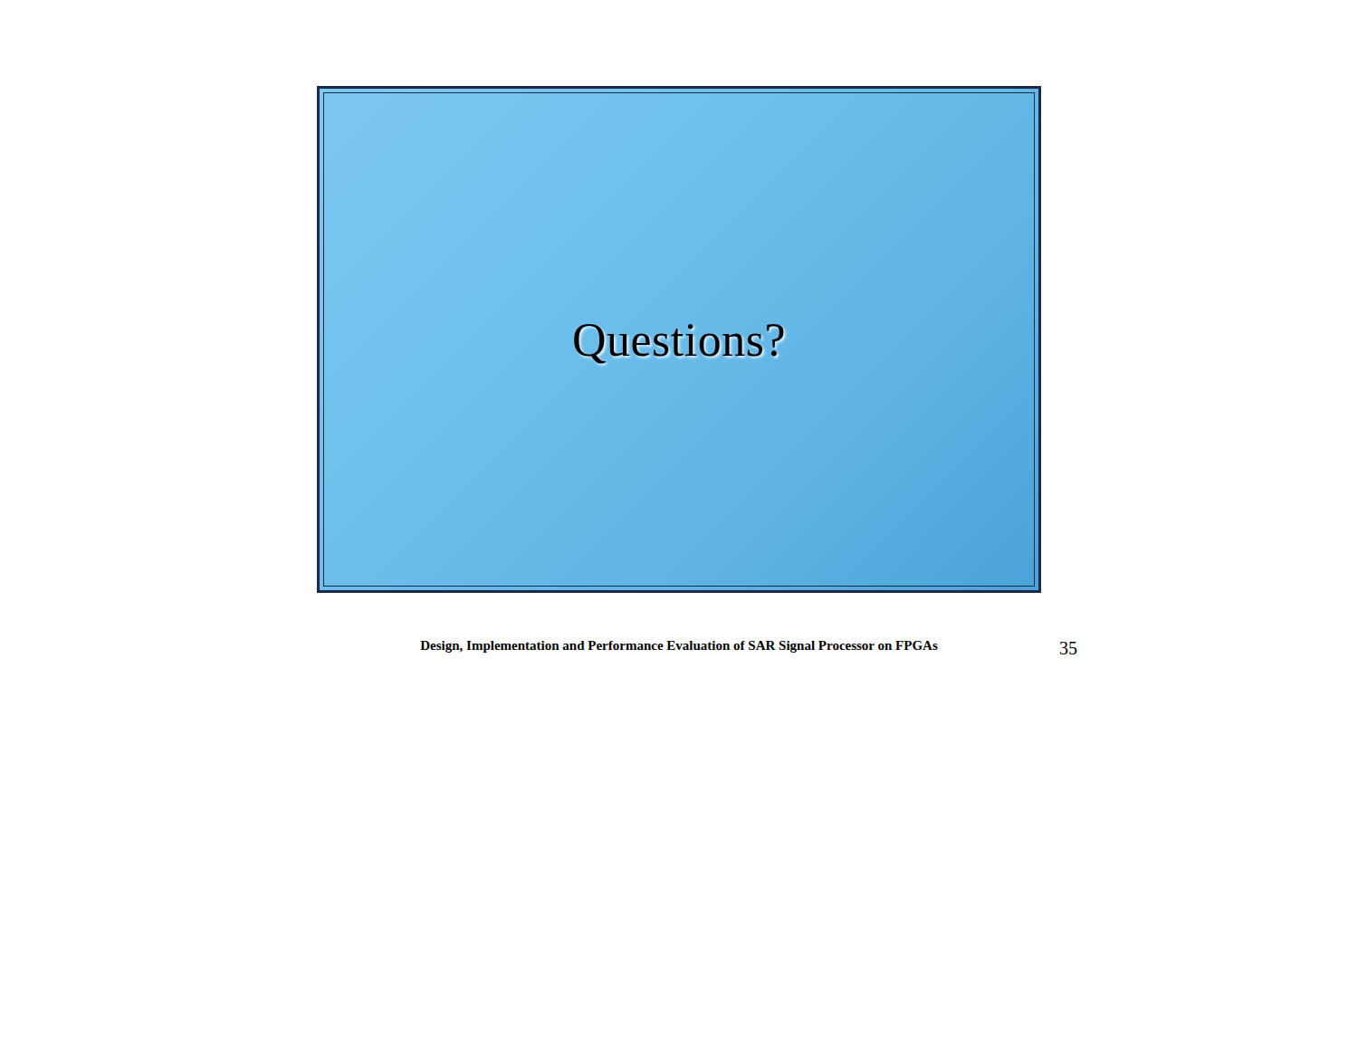Questions?
Design, Implementation and Performance Evaluation of SAR Signal Processor on FPGAs
35